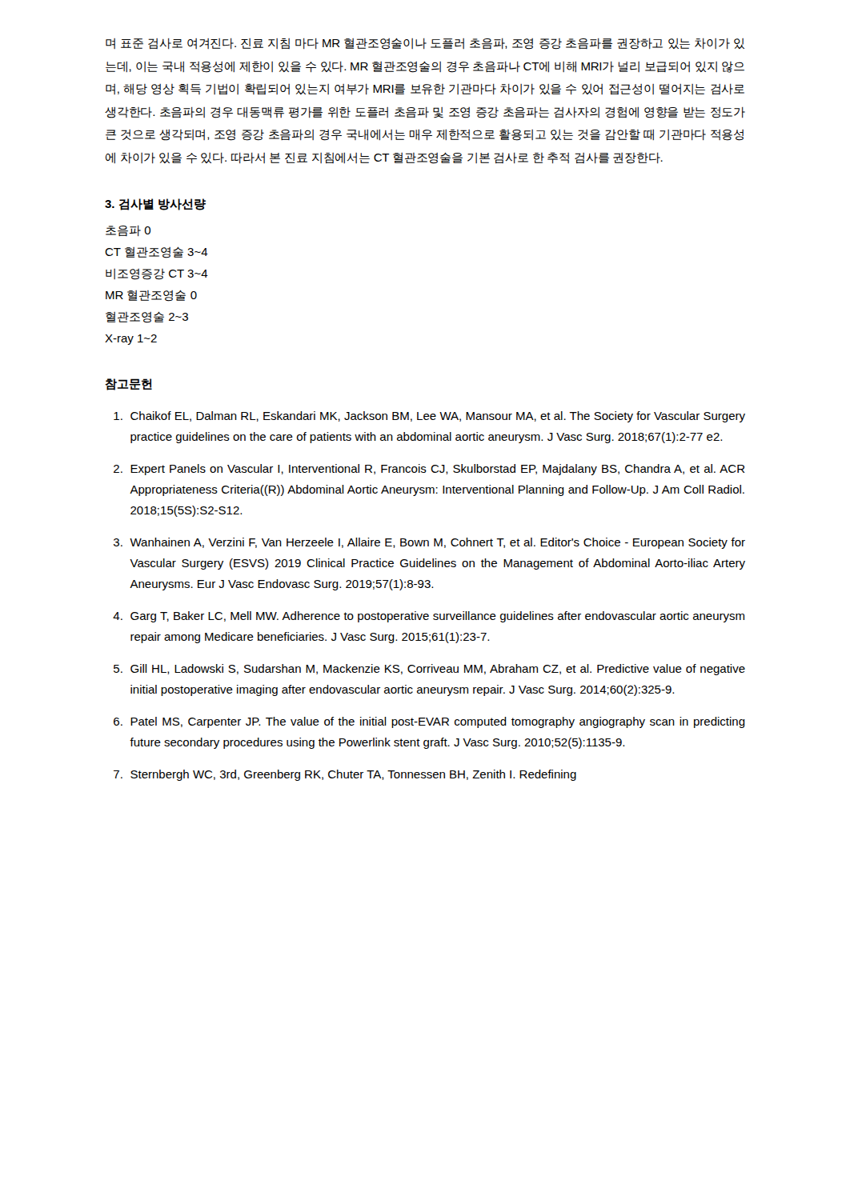며 표준 검사로 여겨진다. 진료 지침 마다 MR 혈관조영술이나 도플러 초음파, 조영 증강 초음파를 권장하고 있는 차이가 있는데, 이는 국내 적용성에 제한이 있을 수 있다. MR 혈관조영술의 경우 초음파나 CT에 비해 MRI가 널리 보급되어 있지 않으며, 해당 영상 획득 기법이 확립되어 있는지 여부가 MRI를 보유한 기관마다 차이가 있을 수 있어 접근성이 떨어지는 검사로 생각한다. 초음파의 경우 대동맥류 평가를 위한 도플러 초음파 및 조영 증강 초음파는 검사자의 경험에 영향을 받는 정도가 큰 것으로 생각되며, 조영 증강 초음파의 경우 국내에서는 매우 제한적으로 활용되고 있는 것을 감안할 때 기관마다 적용성에 차이가 있을 수 있다. 따라서 본 진료 지침에서는 CT 혈관조영술을 기본 검사로 한 추적 검사를 권장한다.
3. 검사별 방사선량
초음파 0
CT 혈관조영술 3~4
비조영증강 CT 3~4
MR 혈관조영술 0
혈관조영술 2~3
X-ray 1~2
참고문헌
Chaikof EL, Dalman RL, Eskandari MK, Jackson BM, Lee WA, Mansour MA, et al. The Society for Vascular Surgery practice guidelines on the care of patients with an abdominal aortic aneurysm. J Vasc Surg. 2018;67(1):2-77 e2.
Expert Panels on Vascular I, Interventional R, Francois CJ, Skulborstad EP, Majdalany BS, Chandra A, et al. ACR Appropriateness Criteria((R)) Abdominal Aortic Aneurysm: Interventional Planning and Follow-Up. J Am Coll Radiol. 2018;15(5S):S2-S12.
Wanhainen A, Verzini F, Van Herzeele I, Allaire E, Bown M, Cohnert T, et al. Editor's Choice - European Society for Vascular Surgery (ESVS) 2019 Clinical Practice Guidelines on the Management of Abdominal Aorto-iliac Artery Aneurysms. Eur J Vasc Endovasc Surg. 2019;57(1):8-93.
Garg T, Baker LC, Mell MW. Adherence to postoperative surveillance guidelines after endovascular aortic aneurysm repair among Medicare beneficiaries. J Vasc Surg. 2015;61(1):23-7.
Gill HL, Ladowski S, Sudarshan M, Mackenzie KS, Corriveau MM, Abraham CZ, et al. Predictive value of negative initial postoperative imaging after endovascular aortic aneurysm repair. J Vasc Surg. 2014;60(2):325-9.
Patel MS, Carpenter JP. The value of the initial post-EVAR computed tomography angiography scan in predicting future secondary procedures using the Powerlink stent graft. J Vasc Surg. 2010;52(5):1135-9.
Sternbergh WC, 3rd, Greenberg RK, Chuter TA, Tonnessen BH, Zenith I. Redefining